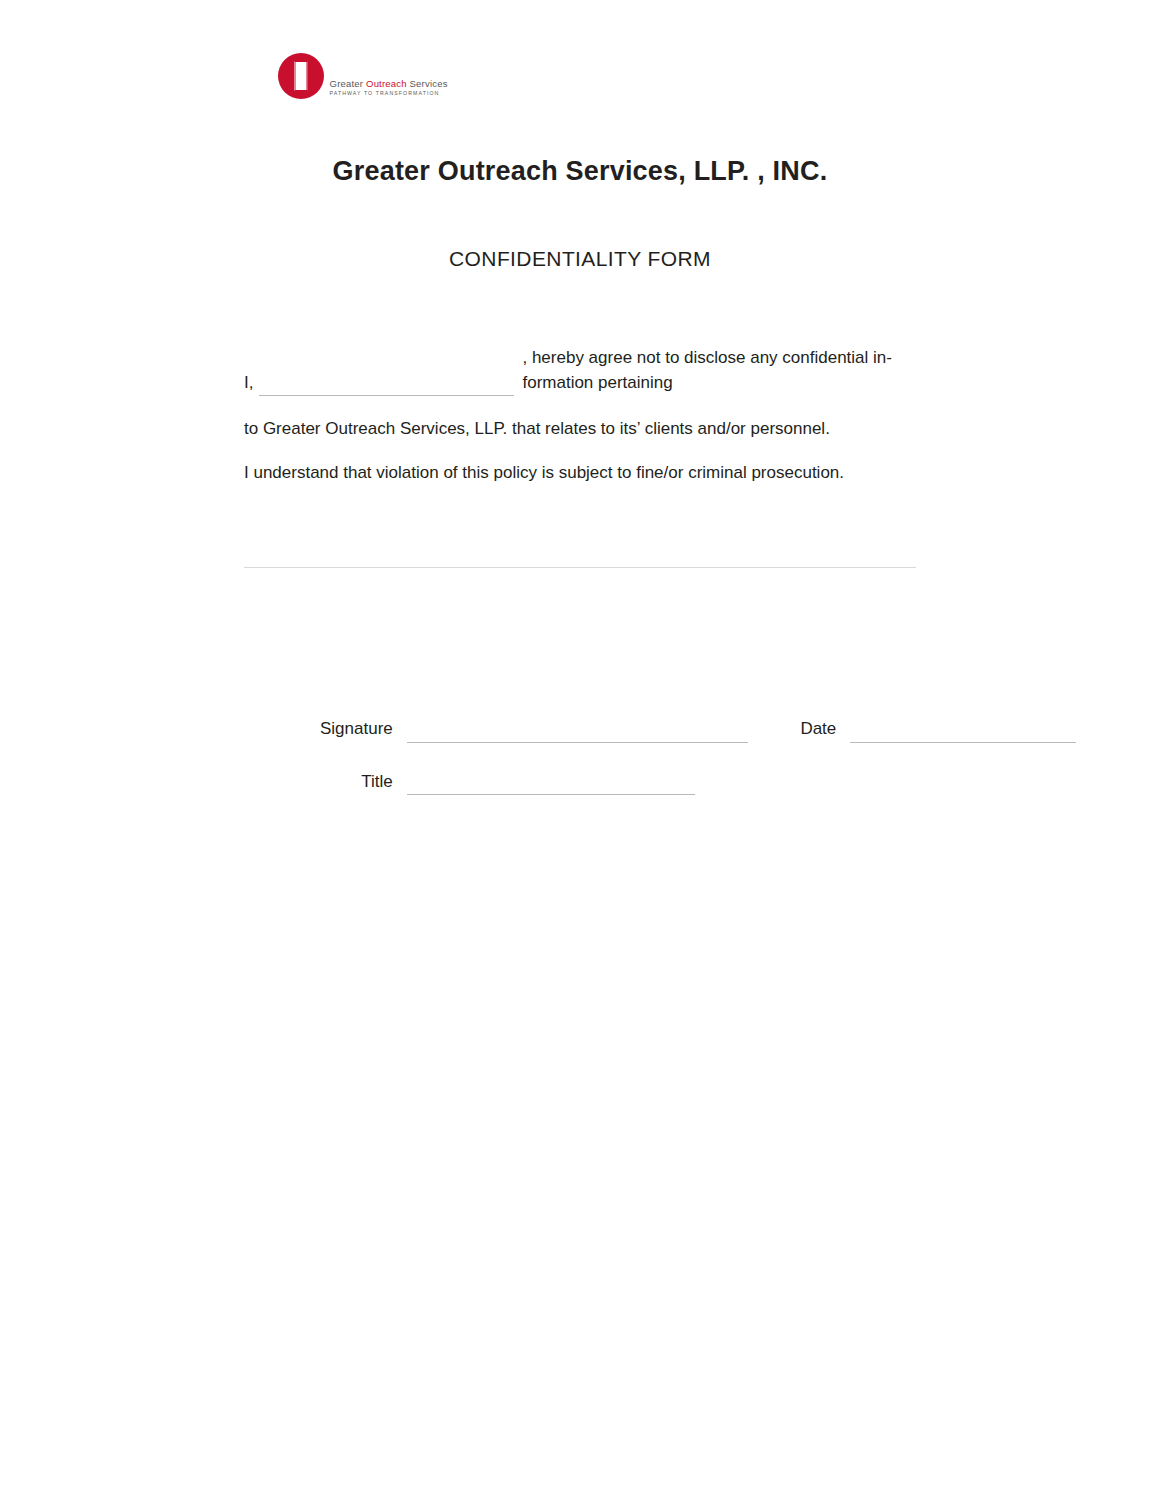Greater Outreach Services
PATHWAY TO TRANSFORMATION
Greater Outreach Services, LLP. , INC.
CONFIDENTIALITY FORM
I, , hereby agree not to disclose any confidential in- formation pertaining
to Greater Outreach Services, LLP. that relates to its’ clients and/or personnel.
I understand that violation of this policy is subject to fine/or criminal prosecution.
Signature Date
Title